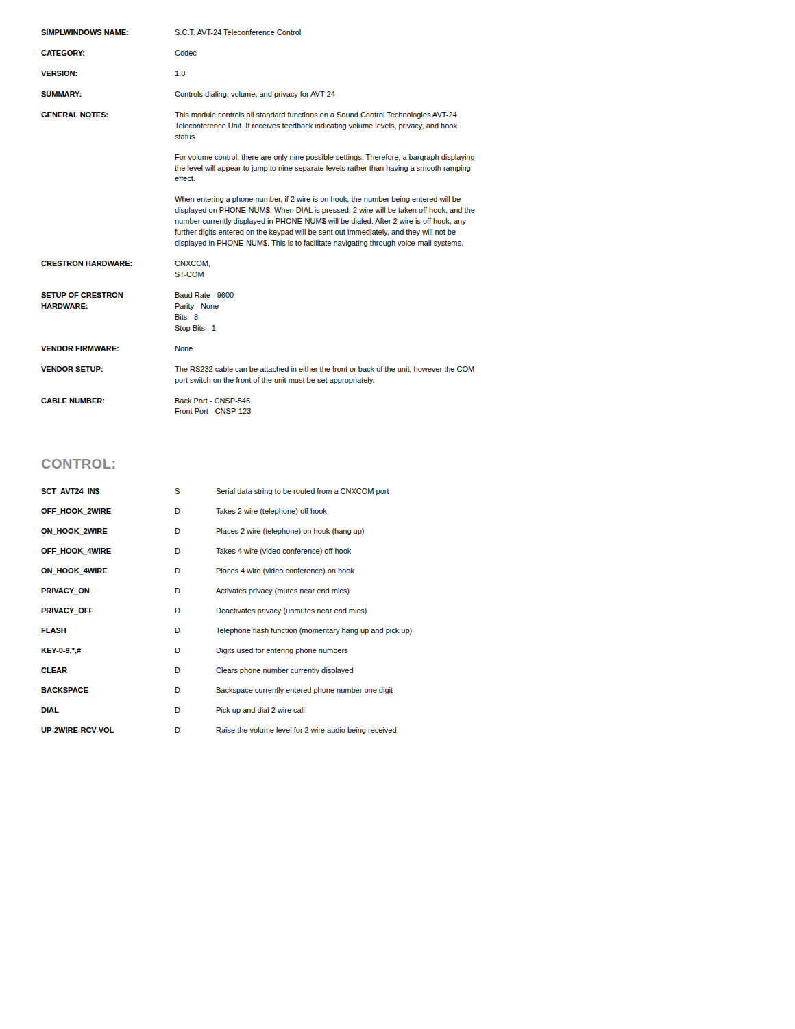| SIMPLWINDOWS NAME: | S.C.T. AVT-24 Teleconference Control |
| CATEGORY: | Codec |
| VERSION: | 1.0 |
| SUMMARY: | Controls dialing, volume, and privacy for AVT-24 |
| GENERAL NOTES: | This module controls all standard functions on a Sound Control Technologies AVT-24 Teleconference Unit. It receives feedback indicating volume levels, privacy, and hook status. For volume control, there are only nine possible settings. Therefore, a bargraph displaying the level will appear to jump to nine separate levels rather than having a smooth ramping effect. When entering a phone number, if 2 wire is on hook, the number being entered will be displayed on PHONE-NUM$. When DIAL is pressed, 2 wire will be taken off hook, and the number currently displayed in PHONE-NUM$ will be dialed. After 2 wire is off hook, any further digits entered on the keypad will be sent out immediately, and they will not be displayed in PHONE-NUM$. This is to facilitate navigating through voice-mail systems. |
| CRESTRON HARDWARE: | CNXCOM, ST-COM |
| SETUP OF CRESTRON HARDWARE: | Baud Rate - 9600 Parity - None Bits - 8 Stop Bits - 1 |
| VENDOR FIRMWARE: | None |
| VENDOR SETUP: | The RS232 cable can be attached in either the front or back of the unit, however the COM port switch on the front of the unit must be set appropriately. |
| CABLE NUMBER: | Back Port - CNSP-545 Front Port - CNSP-123 |
CONTROL:
| SCT_AVT24_IN$ | S | Serial data string to be routed from a CNXCOM port |
| OFF_HOOK_2WIRE | D | Takes 2 wire (telephone) off hook |
| ON_HOOK_2WIRE | D | Places 2 wire (telephone) on hook (hang up) |
| OFF_HOOK_4WIRE | D | Takes 4 wire (video conference) off hook |
| ON_HOOK_4WIRE | D | Places 4 wire (video conference) on hook |
| PRIVACY_ON | D | Activates privacy (mutes near end mics) |
| PRIVACY_OFF | D | Deactivates privacy (unmutes near end mics) |
| FLASH | D | Telephone flash function (momentary hang up and pick up) |
| KEY-0-9,*,# | D | Digits used for entering phone numbers |
| CLEAR | D | Clears phone number currently displayed |
| BACKSPACE | D | Backspace currently entered phone number one digit |
| DIAL | D | Pick up and dial 2 wire call |
| UP-2WIRE-RCV-VOL | D | Raise the volume level for 2 wire audio being received |